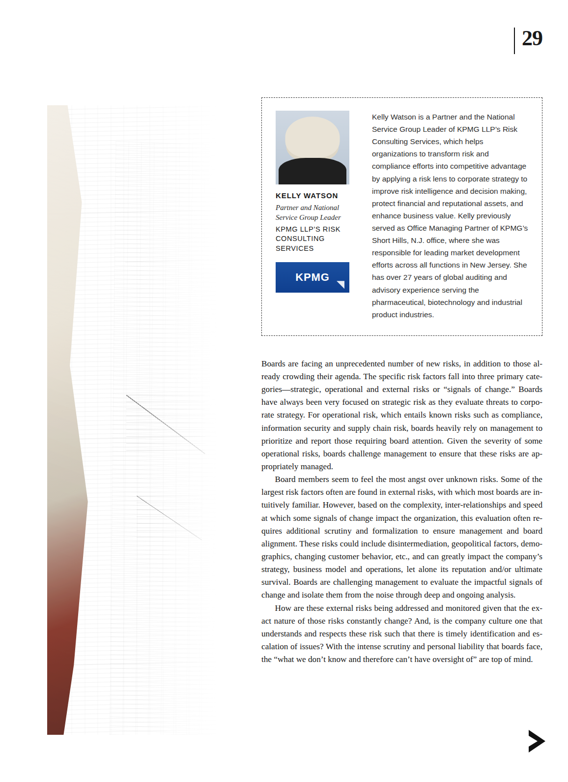29
Kelly Watson
Partner and National
Service Group Leader
KPMG LLP’s Risk
Consulting
Services
KPMG
Kelly Watson is a Partner and the National Service Group Leader of KPMG LLP’s Risk Consulting Services, which helps organizations to transform risk and compliance efforts into competitive advantage by applying a risk lens to corporate strategy to improve risk intelligence and decision making, protect financial and reputational assets, and enhance business value. Kelly previously served as Office Managing Partner of KPMG’s Short Hills, N.J. office, where she was responsible for leading market development efforts across all functions in New Jersey. She has over 27 years of global auditing and advisory experience serving the pharmaceutical, biotechnology and industrial product industries.
Boards are facing an unprecedented number of new risks, in addition to those already crowding their agenda. The specific risk factors fall into three primary categories—strategic, operational and external risks or “signals of change.” Boards have always been very focused on strategic risk as they evaluate threats to corporate strategy. For operational risk, which entails known risks such as compliance, information security and supply chain risk, boards heavily rely on management to prioritize and report those requiring board attention. Given the severity of some operational risks, boards challenge management to ensure that these risks are appropriately managed.
Board members seem to feel the most angst over unknown risks. Some of the largest risk factors often are found in external risks, with which most boards are intuitively familiar. However, based on the complexity, inter-relationships and speed at which some signals of change impact the organization, this evaluation often requires additional scrutiny and formalization to ensure management and board alignment. These risks could include disintermediation, geopolitical factors, demographics, changing customer behavior, etc., and can greatly impact the company’s strategy, business model and operations, let alone its reputation and/or ultimate survival. Boards are challenging management to evaluate the impactful signals of change and isolate them from the noise through deep and ongoing analysis.
How are these external risks being addressed and monitored given that the exact nature of those risks constantly change? And, is the company culture one that understands and respects these risk such that there is timely identification and escalation of issues? With the intense scrutiny and personal liability that boards face, the “what we don’t know and therefore can’t have oversight of” are top of mind.